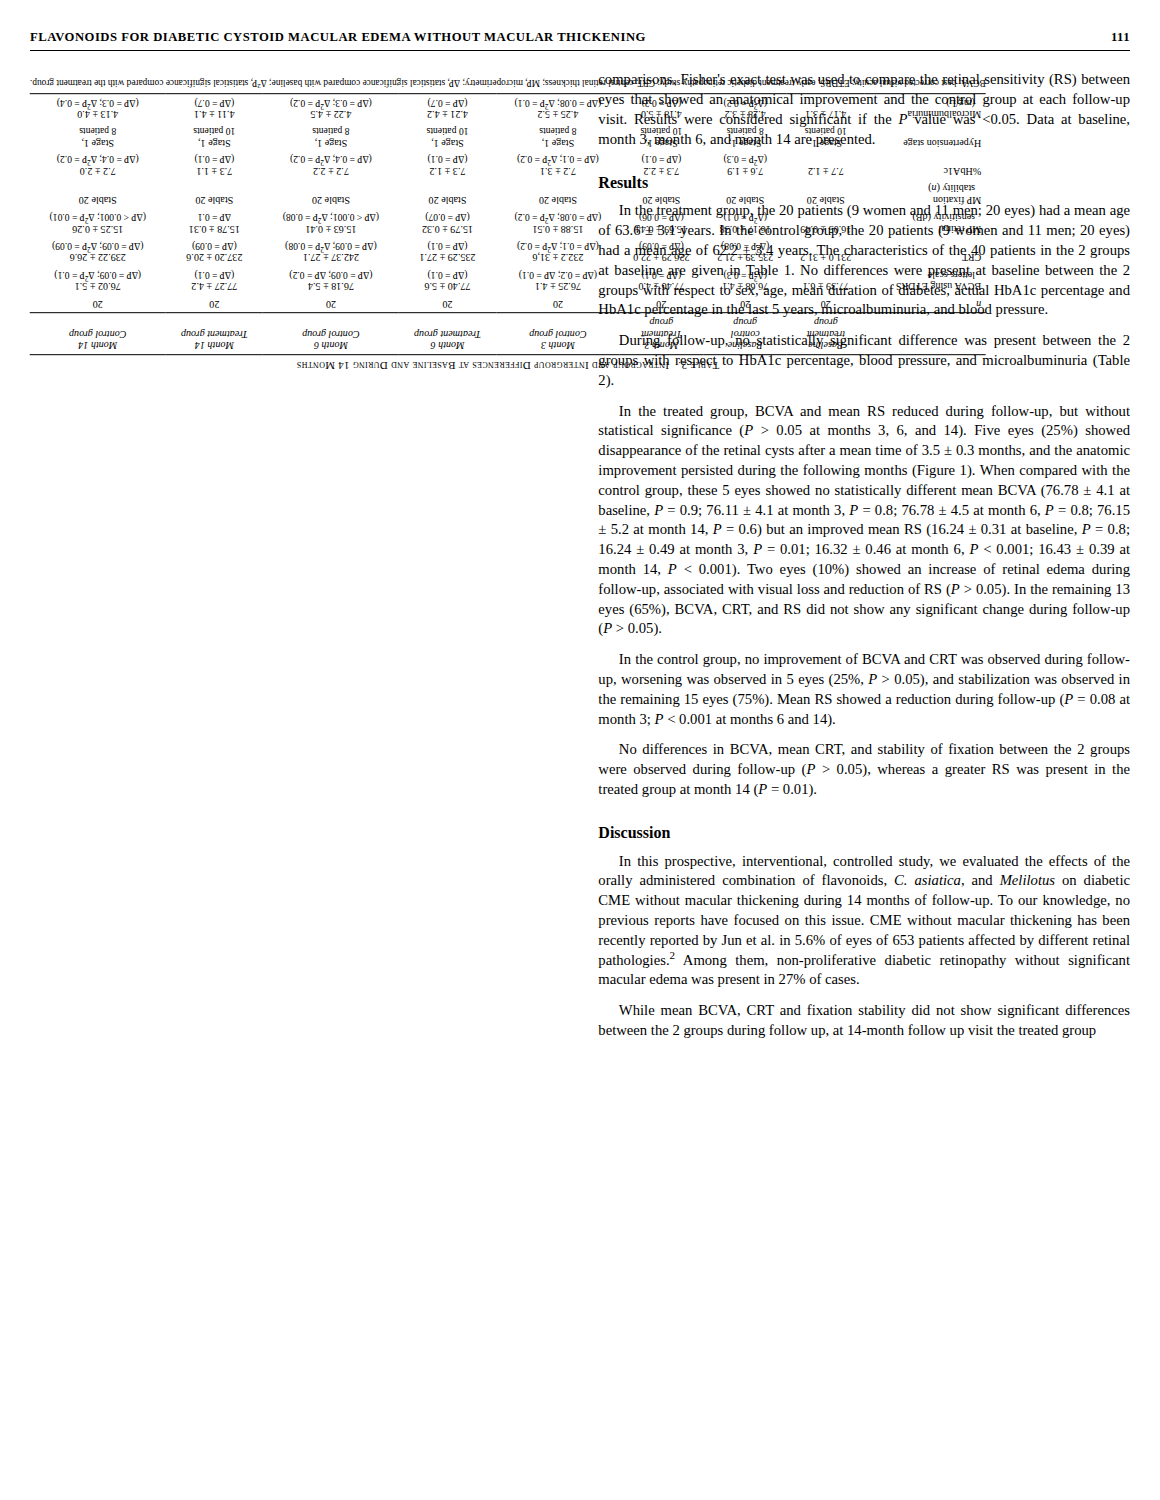Flavonoids for Diabetic Cystoid Macular Edema Without Macular Thickening 111
Table 2. Intragroup and Intergroup Differences at Baseline and During 14 Months
| | Baseline treatment group | Baseline control group | Month 3 Treatment group | Month 3 Control group | Month 6 Treatment group | Month 6 Control group | Month 14 Treatment group | Month 14 Control group |
| --- | --- | --- | --- | --- | --- | --- | --- | --- |
| n | 20 | 20 | 20 | 20 | 20 | 20 | 20 | 20 |
| BCVA using ETDRS letters scale | 77.39 ± 6.1 | 76.68 ± 4.1 (Δ 2 P = 0.3) | 77.46 ± 4.0 (ΔP = 0.1) | 76.25 ± 4.1 (ΔP = 0.2; ΔP = 0.1) | 77.40 ± 5.6 (ΔP = 0.1) | 76.18 ± 5.4 (ΔP = 0.09; ΔP = 0.2) | 77.27 ± 4.2 (ΔP = 0.1) | 76.02 ± 5.1 (ΔP = 0.09; Δ 2 P = 0.1) |
| CRT | 231.0 ± 31.2 | 235.39 ± 21.2 (Δ 2 P = 0.08) | 226.29 ± 22.0 (ΔP = 0.09) | 232.2 ± 31,6 (ΔP = 0.1; Δ 2 P = 0.2) | 235.29 ± 27.1 (ΔP = 0.1) | 242.37 ± 27.1 (ΔP = 0.09; Δ 2 P = 0.08) | 237.20 ± 20.6 (ΔP = 0.09) | 239.22 ± 26.6 (ΔP = 0.09; Δ 2 P = 0.09) |
| MP retinal sensitivity (dB) | 16.05 ± 0.49 | 16.17 ± 0.38 (Δ 2 P = 0.1) | 15.69 ± 0.44 (ΔP = 0.06) | 15.88 ± 0.51 (ΔP = 0.08; Δ 2 P = 0.2) | 15.79 ± 0.32 (ΔP = 0.07) | 15.63 ± 0.41 (ΔP < 0.001; Δ 2 P = 0.08) | 15.78 ± 0.31 ΔP = 0.1 | 15.25 ± 0.26 (ΔP < 0.001; Δ 2 P = 0.01) |
| MP fixation stability ( n ) | Stable 20 | Stable 20 | Stable 20 | Stable 20 | Stable 20 | Stable 20 | Stable 20 | Stable 20 |
| %HbA1c | 7.7 ± 1.2 | 7.6 ± 1.9 (Δ 2 P = 0.3) | 7.3 ± 2.2 (ΔP = 0.1) | 7.2 ± 3.1 (ΔP = 0.1; Δ 2 P = 0.2) | 7.3 ± 1.2 (ΔP = 0.1) | 7.2 ± 2.2 (ΔP = 0.4; Δ 2 P = 0.2) | 7.3 ± 1.1 (ΔP = 0.1) | 7.2 ± 2.0 (ΔP = 0.4; Δ 2 P = 0.2) |
| Hypertension stage | Stage 1, 10 patients | Stage 1, 8 patients | Stage 1, 10 patients | Stage 1, 8 patients | Stage 1, 10 patients | Stage 1, 8 patients | Stage 1, 10 patients | Stage 1, 8 patients |
| Microalbuminuria (mg/L) | 4.17 ± 3.1 | 4.28 ± 3.2 (Δ 2 P = 0.2) | 4.18 ± 5.0 (ΔP = 0.2) | 4.25 ± 5.2 (ΔP = 0.08; Δ 2 P = 0.1) | 4.21 ± 4.2 (ΔP = 0.7) | 4.22 ± 4.5 (ΔP = 0.3; Δ 2 P = 0.2) | 4.11 ± 4.1 (ΔP = 0.7) | 4.13 ± 4.0 (ΔP = 0.3; Δ 2 P = 0.4) |
BCVA, best corrected visual acuity; ETDRS, early treatment diabetic retinopathy study; CRT, central retinal thickness; MP, microperimetry; ΔP, statistical significance compared with baseline; Δ2P, statistical significance compared with the treatment group.
comparisons. Fisher's exact test was used to compare the retinal sensitivity (RS) between eyes that showed an anatomical improvement and the control group at each follow-up visit. Results were considered significant if the P value was <0.05. Data at baseline, month 3, month 6, and month 14 are presented.
Results
In the treatment group, the 20 patients (9 women and 11 men; 20 eyes) had a mean age of 63.6 ± 3.1 years. In the control group, the 20 patients (9 women and 11 men; 20 eyes) had a mean age of 62.2 ± 3.4 years. The characteristics of the 40 patients in the 2 groups at baseline are given in Table 1. No differences were present at baseline between the 2 groups with respect to sex, age, mean duration of diabetes, actual HbA1c percentage and HbA1c percentage in the last 5 years, microalbuminuria, and blood pressure.
During follow-up, no statistically significant difference was present between the 2 groups with respect to HbA1c percentage, blood pressure, and microalbuminuria (Table 2).
In the treated group, BCVA and mean RS reduced during follow-up, but without statistical significance (P > 0.05 at months 3, 6, and 14). Five eyes (25%) showed disappearance of the retinal cysts after a mean time of 3.5 ± 0.3 months, and the anatomic improvement persisted during the following months (Figure 1). When compared with the control group, these 5 eyes showed no statistically different mean BCVA (76.78 ± 4.1 at baseline, P = 0.9; 76.11 ± 4.1 at month 3, P = 0.8; 76.78 ± 4.5 at month 6, P = 0.8; 76.15 ± 5.2 at month 14, P = 0.6) but an improved mean RS (16.24 ± 0.31 at baseline, P = 0.8; 16.24 ± 0.49 at month 3, P = 0.01; 16.32 ± 0.46 at month 6, P < 0.001; 16.43 ± 0.39 at month 14, P < 0.001). Two eyes (10%) showed an increase of retinal edema during follow-up, associated with visual loss and reduction of RS (P > 0.05). In the remaining 13 eyes (65%), BCVA, CRT, and RS did not show any significant change during follow-up (P > 0.05).
In the control group, no improvement of BCVA and CRT was observed during follow-up, worsening was observed in 5 eyes (25%, P > 0.05), and stabilization was observed in the remaining 15 eyes (75%). Mean RS showed a reduction during follow-up (P = 0.08 at month 3; P < 0.001 at months 6 and 14).
No differences in BCVA, mean CRT, and stability of fixation between the 2 groups were observed during follow-up (P > 0.05), whereas a greater RS was present in the treated group at month 14 (P = 0.01).
Discussion
In this prospective, interventional, controlled study, we evaluated the effects of the orally administered combination of flavonoids, C. asiatica, and Melilotus on diabetic CME without macular thickening during 14 months of follow-up. To our knowledge, no previous reports have focused on this issue. CME without macular thickening has been recently reported by Jun et al. in 5.6% of eyes of 653 patients affected by different retinal pathologies.2 Among them, non-proliferative diabetic retinopathy without significant macular edema was present in 27% of cases.
While mean BCVA, CRT and fixation stability did not show significant differences between the 2 groups during follow up, at 14-month follow up visit the treated group